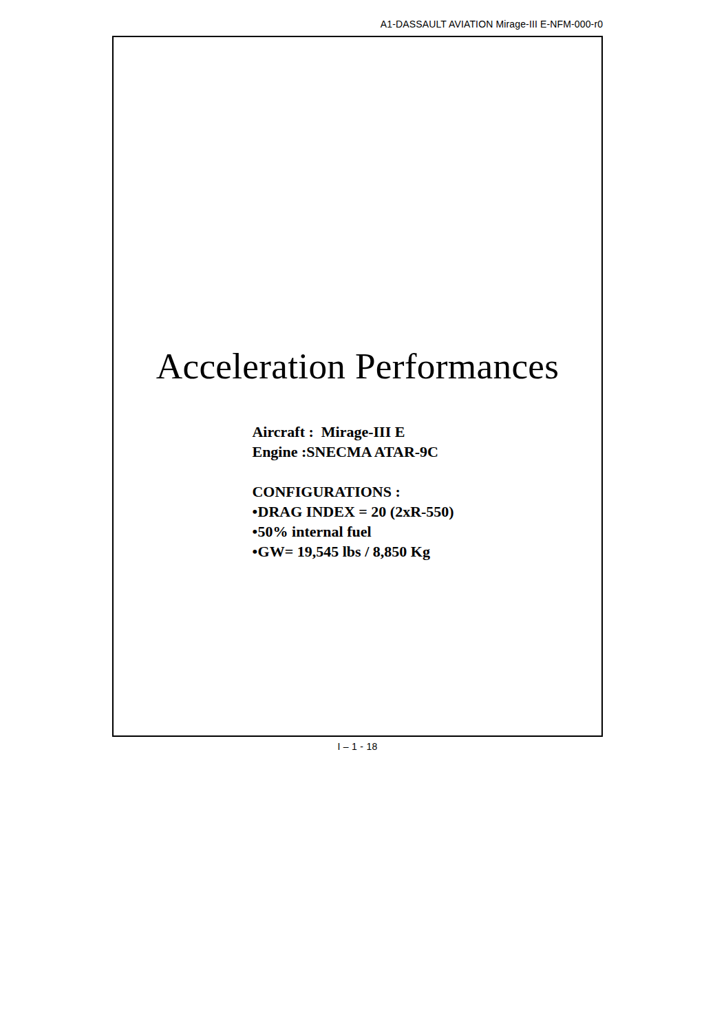A1-DASSAULT AVIATION Mirage-III E-NFM-000-r0
Acceleration Performances
Aircraft : Mirage-III E
Engine :SNECMA ATAR-9C
CONFIGURATIONS :
DRAG INDEX = 20 (2xR-550)
50% internal fuel
GW= 19,545 lbs / 8,850 Kg
I – 1 - 18